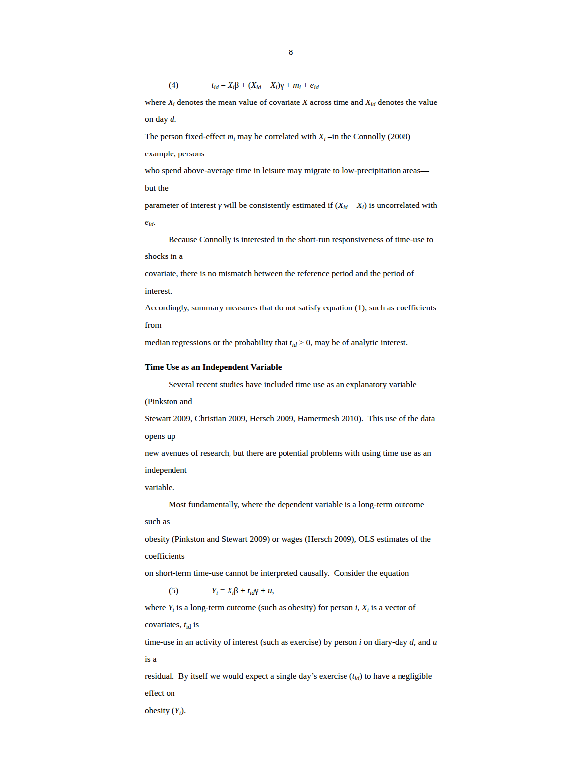8
(4) tid = Xiβ + (Xid − Xi)γ + mi + eid
where Xi denotes the mean value of covariate X across time and Xid denotes the value on day d.
The person fixed-effect mi may be correlated with Xi –in the Connolly (2008) example, persons
who spend above-average time in leisure may migrate to low-precipitation areas—but the
parameter of interest γ will be consistently estimated if (Xid − Xi) is uncorrelated with eid.
Because Connolly is interested in the short-run responsiveness of time-use to shocks in a
covariate, there is no mismatch between the reference period and the period of interest.
Accordingly, summary measures that do not satisfy equation (1), such as coefficients from
median regressions or the probability that tid > 0, may be of analytic interest.
Time Use as an Independent Variable
Several recent studies have included time use as an explanatory variable (Pinkston and
Stewart 2009, Christian 2009, Hersch 2009, Hamermesh 2010). This use of the data opens up
new avenues of research, but there are potential problems with using time use as an independent
variable.
Most fundamentally, where the dependent variable is a long-term outcome such as
obesity (Pinkston and Stewart 2009) or wages (Hersch 2009), OLS estimates of the coefficients
on short-term time-use cannot be interpreted causally. Consider the equation
(5) Yi = Xiβ + tidγ + u,
where Yi is a long-term outcome (such as obesity) for person i, Xi is a vector of covariates, tid is
time-use in an activity of interest (such as exercise) by person i on diary-day d, and u is a
residual. By itself we would expect a single day’s exercise (tid) to have a negligible effect on
obesity (Yi).